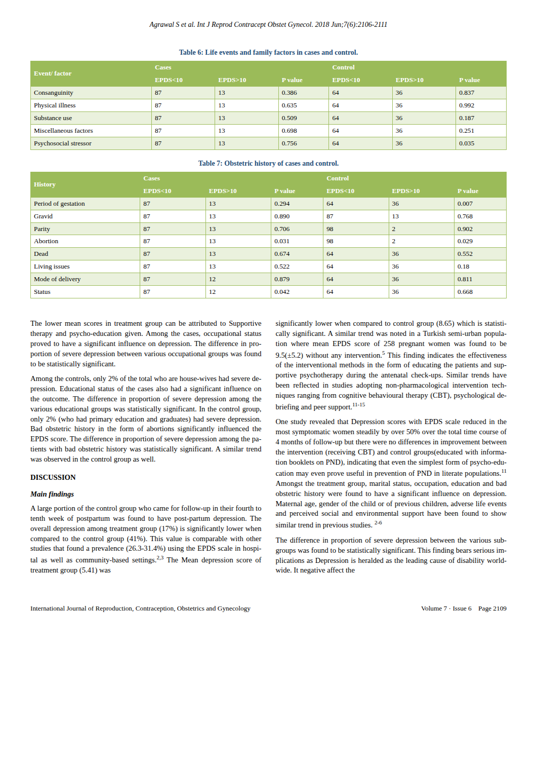Agrawal S et al. Int J Reprod Contracept Obstet Gynecol. 2018 Jun;7(6):2106-2111
Table 6: Life events and family factors in cases and control.
| Event/ factor | Cases | Control |
| --- | --- | --- |
| EPDS<10 | EPDS>10 | P value | EPDS<10 | EPDS>10 | P value |
| Consanguinity | 87 | 13 | 0.386 | 64 | 36 | 0.837 |
| Physical illness | 87 | 13 | 0.635 | 64 | 36 | 0.992 |
| Substance use | 87 | 13 | 0.509 | 64 | 36 | 0.187 |
| Miscellaneous factors | 87 | 13 | 0.698 | 64 | 36 | 0.251 |
| Psychosocial stressor | 87 | 13 | 0.756 | 64 | 36 | 0.035 |
Table 7: Obstetric history of cases and control.
| History | Cases | Control |
| --- | --- | --- |
| EPDS<10 | EPDS>10 | P value | EPDS<10 | EPDS>10 | P value |
| Period of gestation | 87 | 13 | 0.294 | 64 | 36 | 0.007 |
| Gravid | 87 | 13 | 0.890 | 87 | 13 | 0.768 |
| Parity | 87 | 13 | 0.706 | 98 | 2 | 0.902 |
| Abortion | 87 | 13 | 0.031 | 98 | 2 | 0.029 |
| Dead | 87 | 13 | 0.674 | 64 | 36 | 0.552 |
| Living issues | 87 | 13 | 0.522 | 64 | 36 | 0.18 |
| Mode of delivery | 87 | 12 | 0.879 | 64 | 36 | 0.811 |
| Status | 87 | 12 | 0.042 | 64 | 36 | 0.668 |
The lower mean scores in treatment group can be attributed to Supportive therapy and psycho-education given. Among the cases, occupational status proved to have a significant influence on depression. The difference in proportion of severe depression between various occupational groups was found to be statistically significant.
Among the controls, only 2% of the total who are house-wives had severe depression. Educational status of the cases also had a significant influence on the outcome. The difference in proportion of severe depression among the various educational groups was statistically significant. In the control group, only 2% (who had primary education and graduates) had severe depression. Bad obstetric history in the form of abortions significantly influenced the EPDS score. The difference in proportion of severe depression among the patients with bad obstetric history was statistically significant. A similar trend was observed in the control group as well.
DISCUSSION
Main findings
A large portion of the control group who came for follow-up in their fourth to tenth week of postpartum was found to have post-partum depression. The overall depression among treatment group (17%) is significantly lower when compared to the control group (41%). This value is comparable with other studies that found a prevalence (26.3-31.4%) using the EPDS scale in hospital as well as community-based settings.2,3 The Mean depression score of treatment group (5.41) was
significantly lower when compared to control group (8.65) which is statistically significant. A similar trend was noted in a Turkish semi-urban population where mean EPDS score of 258 pregnant women was found to be 9.5(±5.2) without any intervention.5 This finding indicates the effectiveness of the interventional methods in the form of educating the patients and supportive psychotherapy during the antenatal check-ups. Similar trends have been reflected in studies adopting non-pharmacological intervention techniques ranging from cognitive behavioural therapy (CBT), psychological debriefing and peer support.11-15
One study revealed that Depression scores with EPDS scale reduced in the most symptomatic women steadily by over 50% over the total time course of 4 months of follow-up but there were no differences in improvement between the intervention (receiving CBT) and control groups(educated with information booklets on PND), indicating that even the simplest form of psycho-education may even prove useful in prevention of PND in literate populations.11 Amongst the treatment group, marital status, occupation, education and bad obstetric history were found to have a significant influence on depression. Maternal age, gender of the child or of previous children, adverse life events and perceived social and environmental support have been found to show similar trend in previous studies. 2-6
The difference in proportion of severe depression between the various sub-groups was found to be statistically significant. This finding bears serious implications as Depression is heralded as the leading cause of disability worldwide. It negative affect the
International Journal of Reproduction, Contraception, Obstetrics and Gynecology
Volume 7 · Issue 6 Page 2109